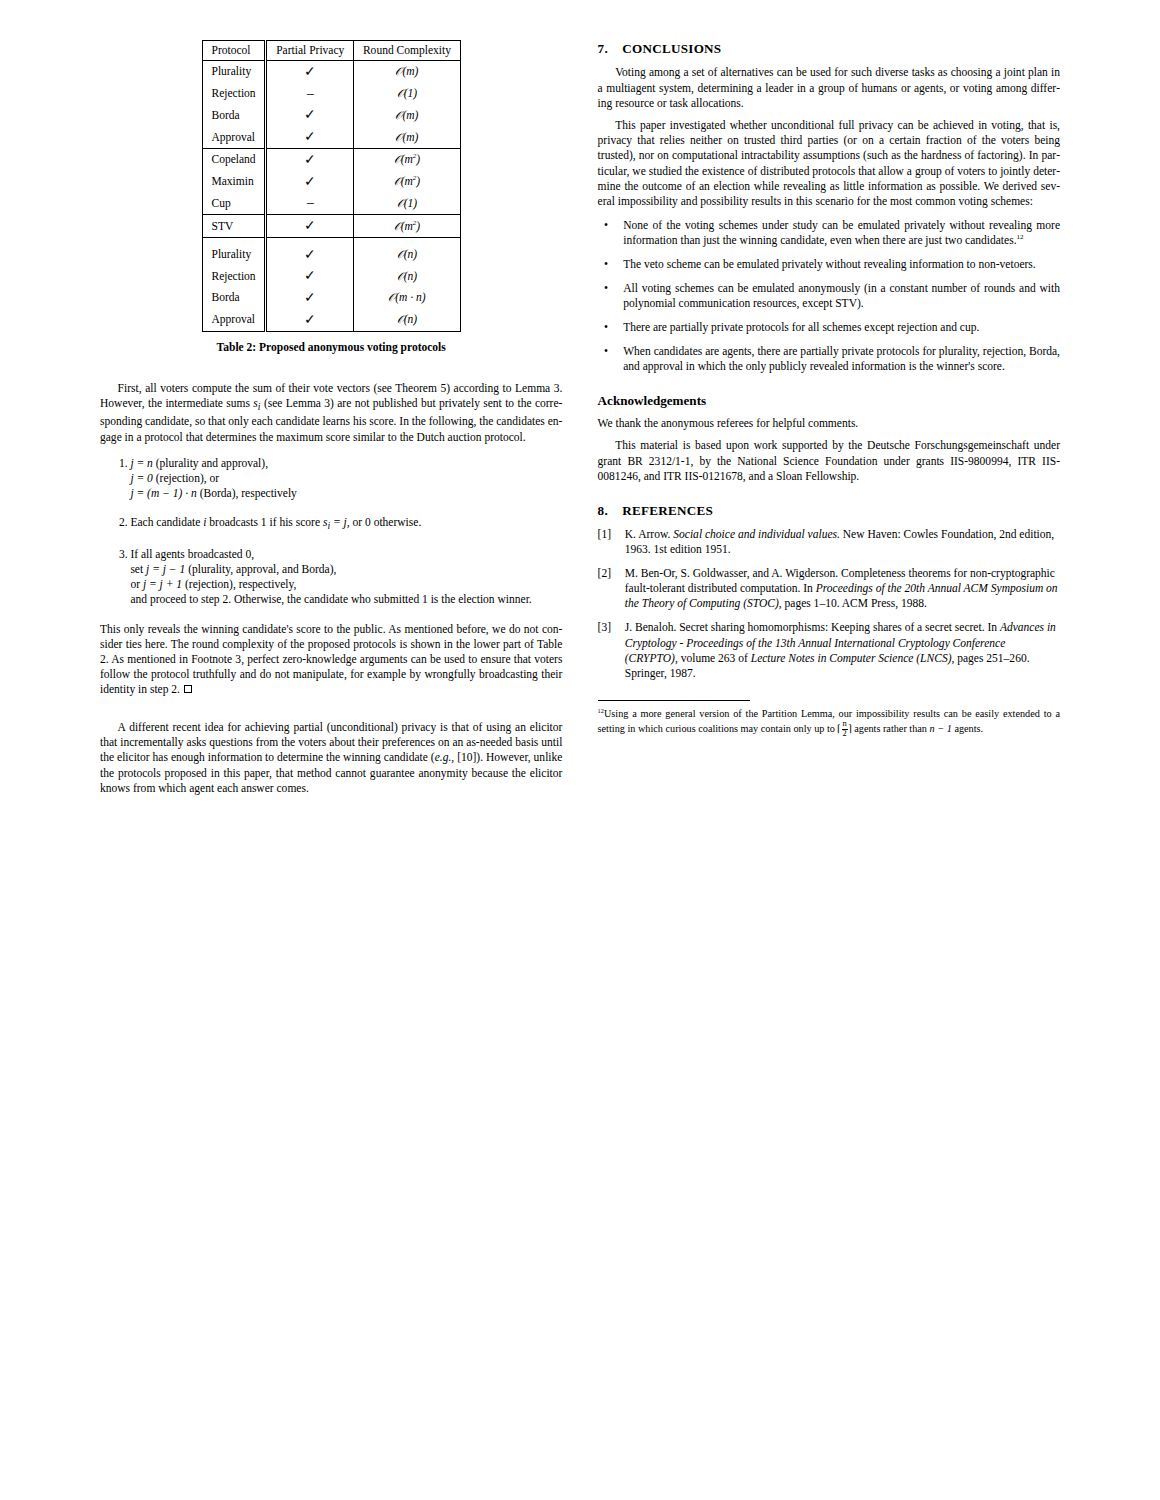| Protocol | Partial Privacy | Round Complexity |
| --- | --- | --- |
| Plurality | ✓ | 𝒪(m) |
| Rejection | – | 𝒪(1) |
| Borda | ✓ | 𝒪(m) |
| Approval | ✓ | 𝒪(m) |
| Copeland | ✓ | 𝒪(m 2 ) |
| Maximin | ✓ | 𝒪(m 2 ) |
| Cup | – | 𝒪(1) |
| STV | ✓ | 𝒪(m 2 ) |
| Plurality | ✓ | 𝒪(n) |
| Rejection | ✓ | 𝒪(n) |
| Borda | ✓ | 𝒪(m · n) |
| Approval | ✓ | 𝒪(n) |
Table 2: Proposed anonymous voting protocols
First, all voters compute the sum of their vote vectors (see Theorem 5) according to Lemma 3. However, the intermediate sums si (see Lemma 3) are not published but privately sent to the corresponding candidate, so that only each candidate learns his score. In the following, the candidates engage in a protocol that determines the maximum score similar to the Dutch auction protocol.
j = n (plurality and approval),
j = 0 (rejection), or
j = (m − 1) · n (Borda), respectively
Each candidate i broadcasts 1 if his score si = j, or 0 otherwise.
If all agents broadcasted 0,
set j = j − 1 (plurality, approval, and Borda),
or j = j + 1 (rejection), respectively,
and proceed to step 2. Otherwise, the candidate who submitted 1 is the election winner.
This only reveals the winning candidate's score to the public. As mentioned before, we do not consider ties here. The round complexity of the proposed protocols is shown in the lower part of Table 2. As mentioned in Footnote 3, perfect zero-knowledge arguments can be used to ensure that voters follow the protocol truthfully and do not manipulate, for example by wrongfully broadcasting their identity in step 2.
A different recent idea for achieving partial (unconditional) privacy is that of using an elicitor that incrementally asks questions from the voters about their preferences on an as-needed basis until the elicitor has enough information to determine the winning candidate (e.g., [10]). However, unlike the protocols proposed in this paper, that method cannot guarantee anonymity because the elicitor knows from which agent each answer comes.
7. CONCLUSIONS
Voting among a set of alternatives can be used for such diverse tasks as choosing a joint plan in a multiagent system, determining a leader in a group of humans or agents, or voting among differing resource or task allocations.
This paper investigated whether unconditional full privacy can be achieved in voting, that is, privacy that relies neither on trusted third parties (or on a certain fraction of the voters being trusted), nor on computational intractability assumptions (such as the hardness of factoring). In particular, we studied the existence of distributed protocols that allow a group of voters to jointly determine the outcome of an election while revealing as little information as possible. We derived several impossibility and possibility results in this scenario for the most common voting schemes:
None of the voting schemes under study can be emulated privately without revealing more information than just the winning candidate, even when there are just two candidates.12
The veto scheme can be emulated privately without revealing information to non-vetoers.
All voting schemes can be emulated anonymously (in a constant number of rounds and with polynomial communication resources, except STV).
There are partially private protocols for all schemes except rejection and cup.
When candidates are agents, there are partially private protocols for plurality, rejection, Borda, and approval in which the only publicly revealed information is the winner's score.
Acknowledgements
We thank the anonymous referees for helpful comments.
This material is based upon work supported by the Deutsche Forschungsgemeinschaft under grant BR 2312/1-1, by the National Science Foundation under grants IIS-9800994, ITR IIS-0081246, and ITR IIS-0121678, and a Sloan Fellowship.
8. REFERENCES
K. Arrow. Social choice and individual values. New Haven: Cowles Foundation, 2nd edition, 1963. 1st edition 1951.
M. Ben-Or, S. Goldwasser, and A. Wigderson. Completeness theorems for non-cryptographic fault-tolerant distributed computation. In Proceedings of the 20th Annual ACM Symposium on the Theory of Computing (STOC), pages 1–10. ACM Press, 1988.
J. Benaloh. Secret sharing homomorphisms: Keeping shares of a secret secret. In Advances in Cryptology - Proceedings of the 13th Annual International Cryptology Conference (CRYPTO), volume 263 of Lecture Notes in Computer Science (LNCS), pages 251–260. Springer, 1987.
12Using a more general version of the Partition Lemma, our impossibility results can be easily extended to a setting in which curious coalitions may contain only up to ⌈n 2⌉ agents rather than n − 1 agents.